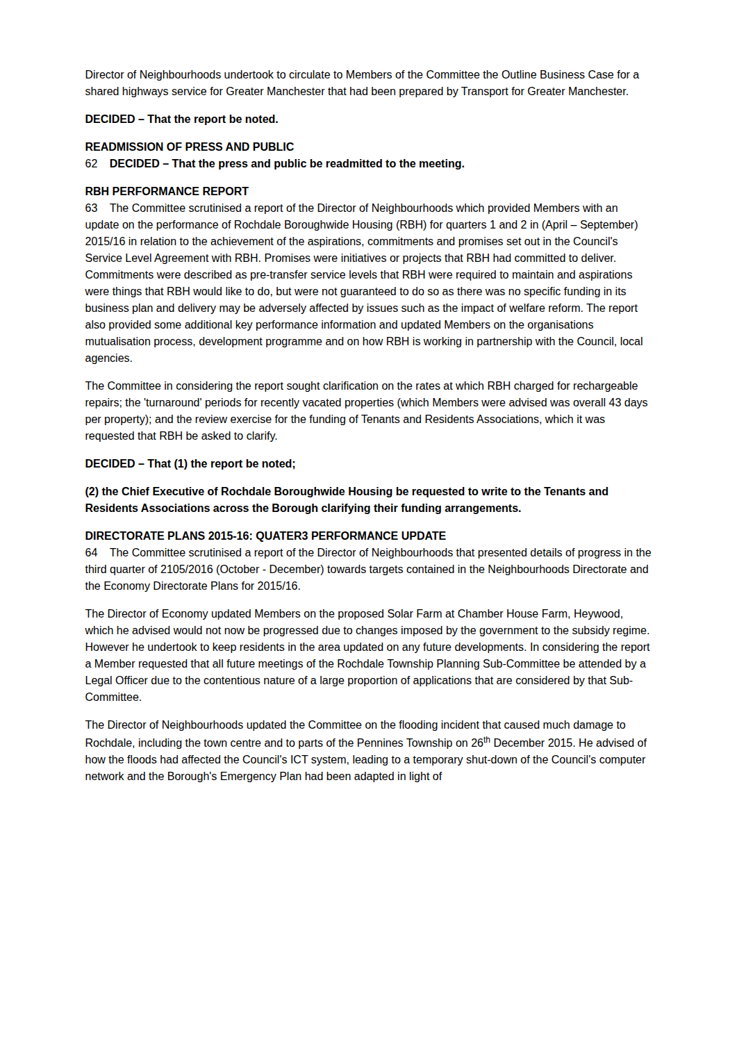Director of Neighbourhoods undertook to circulate to Members of the Committee the Outline Business Case for a shared highways service for Greater Manchester that had been prepared by Transport for Greater Manchester.
DECIDED – That the report be noted.
Readmission of Press and Public
62 DECIDED – That the press and public be readmitted to the meeting.
RBH Performance Report
63 The Committee scrutinised a report of the Director of Neighbourhoods which provided Members with an update on the performance of Rochdale Boroughwide Housing (RBH) for quarters 1 and 2 in (April – September) 2015/16 in relation to the achievement of the aspirations, commitments and promises set out in the Council's Service Level Agreement with RBH. Promises were initiatives or projects that RBH had committed to deliver. Commitments were described as pre-transfer service levels that RBH were required to maintain and aspirations were things that RBH would like to do, but were not guaranteed to do so as there was no specific funding in its business plan and delivery may be adversely affected by issues such as the impact of welfare reform. The report also provided some additional key performance information and updated Members on the organisations mutualisation process, development programme and on how RBH is working in partnership with the Council, local agencies.
The Committee in considering the report sought clarification on the rates at which RBH charged for rechargeable repairs; the 'turnaround' periods for recently vacated properties (which Members were advised was overall 43 days per property); and the review exercise for the funding of Tenants and Residents Associations, which it was requested that RBH be asked to clarify.
DECIDED – That (1) the report be noted;
(2) the Chief Executive of Rochdale Boroughwide Housing be requested to write to the Tenants and Residents Associations across the Borough clarifying their funding arrangements.
Directorate Plans 2015-16: Quater3 Performance Update
64 The Committee scrutinised a report of the Director of Neighbourhoods that presented details of progress in the third quarter of 2105/2016 (October - December) towards targets contained in the Neighbourhoods Directorate and the Economy Directorate Plans for 2015/16.
The Director of Economy updated Members on the proposed Solar Farm at Chamber House Farm, Heywood, which he advised would not now be progressed due to changes imposed by the government to the subsidy regime. However he undertook to keep residents in the area updated on any future developments. In considering the report a Member requested that all future meetings of the Rochdale Township Planning Sub-Committee be attended by a Legal Officer due to the contentious nature of a large proportion of applications that are considered by that Sub-Committee.
The Director of Neighbourhoods updated the Committee on the flooding incident that caused much damage to Rochdale, including the town centre and to parts of the Pennines Township on 26th December 2015. He advised of how the floods had affected the Council's ICT system, leading to a temporary shut-down of the Council's computer network and the Borough's Emergency Plan had been adapted in light of